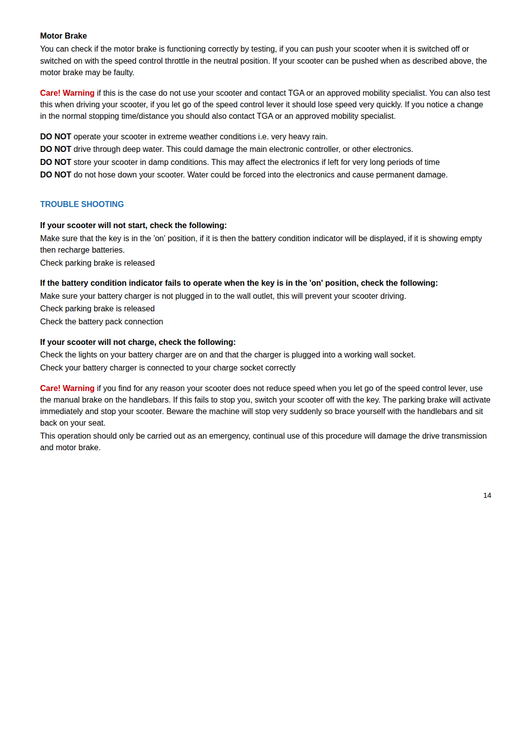Motor Brake
You can check if the motor brake is functioning correctly by testing, if you can push your scooter when it is switched off or switched on with the speed control throttle in the neutral position. If your scooter can be pushed when as described above, the motor brake may be faulty.
Care! Warning if this is the case do not use your scooter and contact TGA or an approved mobility specialist. You can also test this when driving your scooter, if you let go of the speed control lever it should lose speed very quickly. If you notice a change in the normal stopping time/distance you should also contact TGA or an approved mobility specialist.
DO NOT operate your scooter in extreme weather conditions i.e. very heavy rain.
DO NOT drive through deep water. This could damage the main electronic controller, or other electronics.
DO NOT store your scooter in damp conditions. This may affect the electronics if left for very long periods of time
DO NOT do not hose down your scooter. Water could be forced into the electronics and cause permanent damage.
TROUBLE SHOOTING
If your scooter will not start, check the following:
Make sure that the key is in the 'on' position, if it is then the battery condition indicator will be displayed, if it is showing empty then recharge batteries.
Check parking brake is released
If the battery condition indicator fails to operate when the key is in the 'on' position, check the following:
Make sure your battery charger is not plugged in to the wall outlet, this will prevent your scooter driving.
Check parking brake is released
Check the battery pack connection
If your scooter will not charge, check the following:
Check the lights on your battery charger are on and that the charger is plugged into a working wall socket.
Check your battery charger is connected to your charge socket correctly
Care! Warning if you find for any reason your scooter does not reduce speed when you let go of the speed control lever, use the manual brake on the handlebars. If this fails to stop you, switch your scooter off with the key. The parking brake will activate immediately and stop your scooter. Beware the machine will stop very suddenly so brace yourself with the handlebars and sit back on your seat.
This operation should only be carried out as an emergency, continual use of this procedure will damage the drive transmission and motor brake.
14